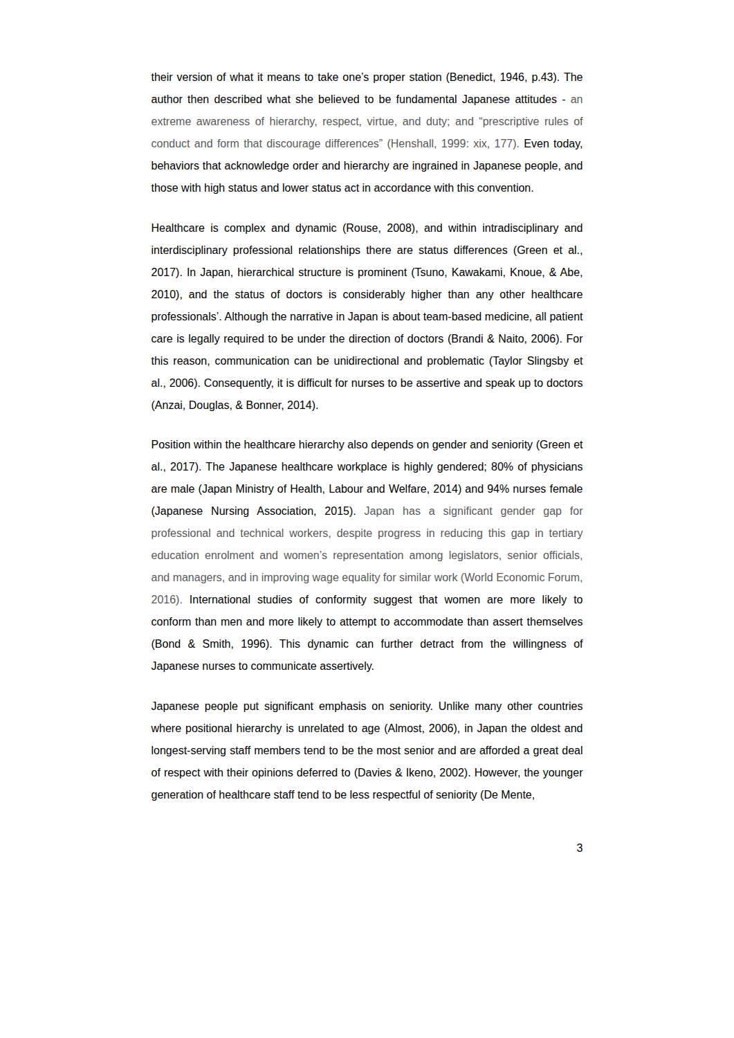their version of what it means to take one’s proper station (Benedict, 1946, p.43). The author then described what she believed to be fundamental Japanese attitudes - an extreme awareness of hierarchy, respect, virtue, and duty; and “prescriptive rules of conduct and form that discourage differences” (Henshall, 1999: xix, 177). Even today, behaviors that acknowledge order and hierarchy are ingrained in Japanese people, and those with high status and lower status act in accordance with this convention.
Healthcare is complex and dynamic (Rouse, 2008), and within intradisciplinary and interdisciplinary professional relationships there are status differences (Green et al., 2017). In Japan, hierarchical structure is prominent (Tsuno, Kawakami, Knoue, & Abe, 2010), and the status of doctors is considerably higher than any other healthcare professionals’. Although the narrative in Japan is about team-based medicine, all patient care is legally required to be under the direction of doctors (Brandi & Naito, 2006). For this reason, communication can be unidirectional and problematic (Taylor Slingsby et al., 2006). Consequently, it is difficult for nurses to be assertive and speak up to doctors (Anzai, Douglas, & Bonner, 2014).
Position within the healthcare hierarchy also depends on gender and seniority (Green et al., 2017). The Japanese healthcare workplace is highly gendered; 80% of physicians are male (Japan Ministry of Health, Labour and Welfare, 2014) and 94% nurses female (Japanese Nursing Association, 2015). Japan has a significant gender gap for professional and technical workers, despite progress in reducing this gap in tertiary education enrolment and women’s representation among legislators, senior officials, and managers, and in improving wage equality for similar work (World Economic Forum, 2016). International studies of conformity suggest that women are more likely to conform than men and more likely to attempt to accommodate than assert themselves (Bond & Smith, 1996). This dynamic can further detract from the willingness of Japanese nurses to communicate assertively.
Japanese people put significant emphasis on seniority. Unlike many other countries where positional hierarchy is unrelated to age (Almost, 2006), in Japan the oldest and longest-serving staff members tend to be the most senior and are afforded a great deal of respect with their opinions deferred to (Davies & Ikeno, 2002). However, the younger generation of healthcare staff tend to be less respectful of seniority (De Mente,
3